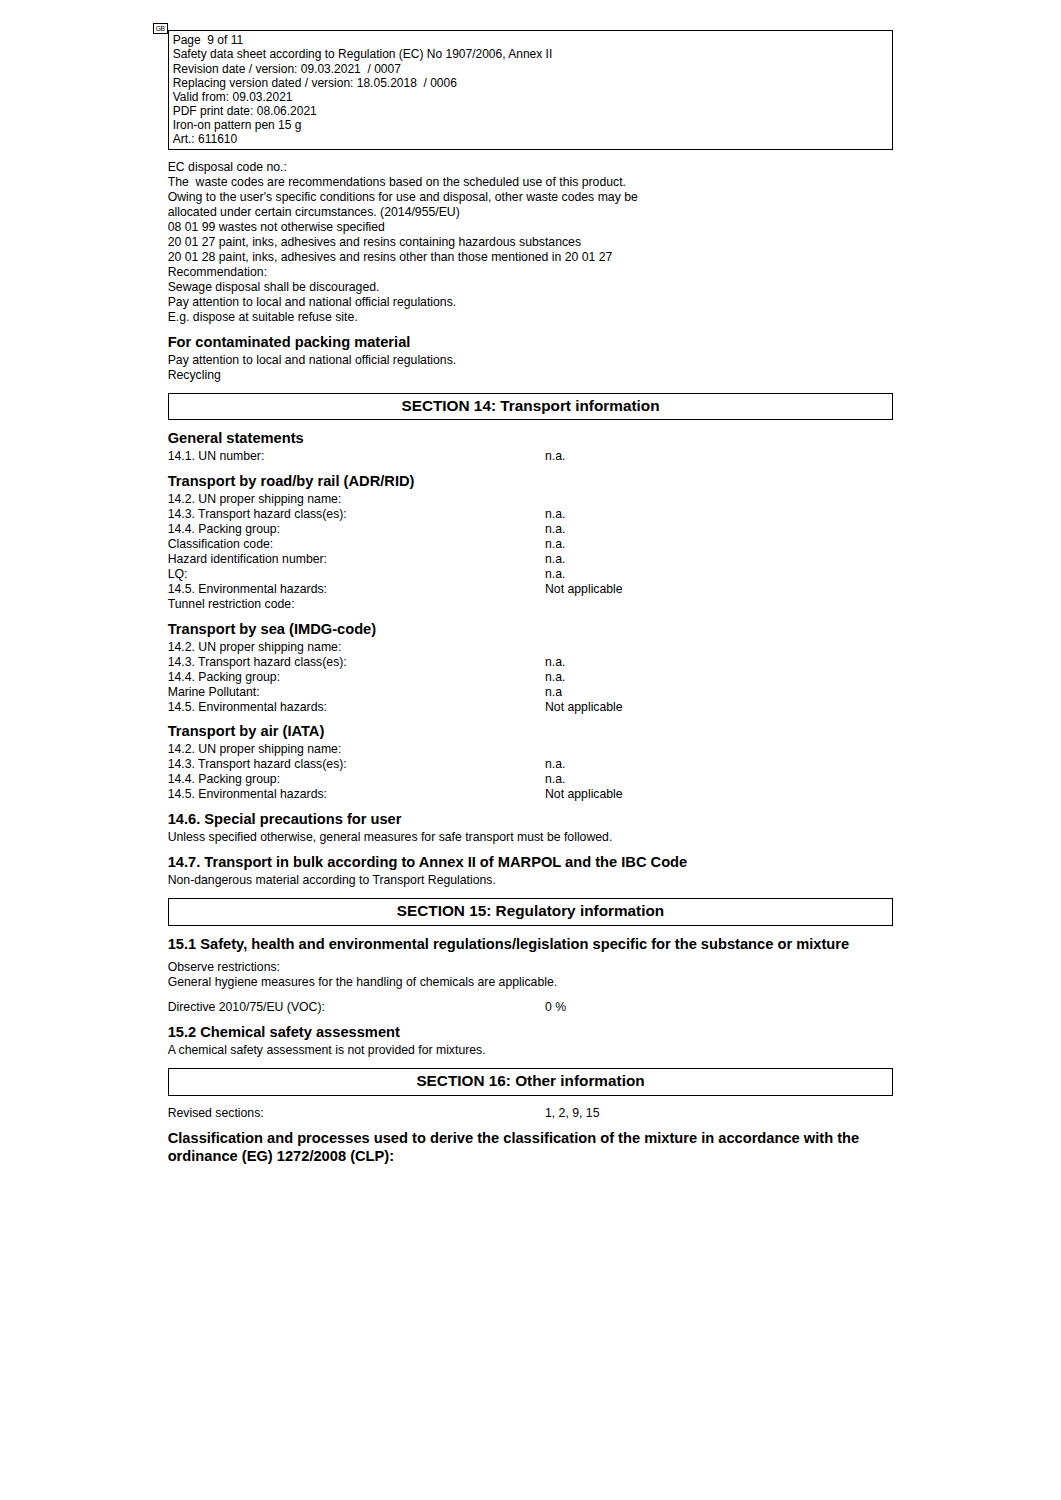GB
Page 9 of 11
Safety data sheet according to Regulation (EC) No 1907/2006, Annex II
Revision date / version: 09.03.2021 / 0007
Replacing version dated / version: 18.05.2018 / 0006
Valid from: 09.03.2021
PDF print date: 08.06.2021
Iron-on pattern pen 15 g
Art.: 611610
EC disposal code no.:
The waste codes are recommendations based on the scheduled use of this product.
Owing to the user's specific conditions for use and disposal, other waste codes may be
allocated under certain circumstances. (2014/955/EU)
08 01 99 wastes not otherwise specified
20 01 27 paint, inks, adhesives and resins containing hazardous substances
20 01 28 paint, inks, adhesives and resins other than those mentioned in 20 01 27
Recommendation:
Sewage disposal shall be discouraged.
Pay attention to local and national official regulations.
E.g. dispose at suitable refuse site.
For contaminated packing material
Pay attention to local and national official regulations.
Recycling
SECTION 14: Transport information
General statements
| 14.1. UN number: | n.a. |
Transport by road/by rail (ADR/RID)
| 14.2. UN proper shipping name: | |
| 14.3. Transport hazard class(es): | n.a. |
| 14.4. Packing group: | n.a. |
| Classification code: | n.a. |
| Hazard identification number: | n.a. |
| LQ: | n.a. |
| 14.5. Environmental hazards: | Not applicable |
| Tunnel restriction code: | |
Transport by sea (IMDG-code)
| 14.2. UN proper shipping name: | |
| 14.3. Transport hazard class(es): | n.a. |
| 14.4. Packing group: | n.a. |
| Marine Pollutant: | n.a |
| 14.5. Environmental hazards: | Not applicable |
Transport by air (IATA)
| 14.2. UN proper shipping name: | |
| 14.3. Transport hazard class(es): | n.a. |
| 14.4. Packing group: | n.a. |
| 14.5. Environmental hazards: | Not applicable |
14.6. Special precautions for user
Unless specified otherwise, general measures for safe transport must be followed.
14.7. Transport in bulk according to Annex II of MARPOL and the IBC Code
Non-dangerous material according to Transport Regulations.
SECTION 15: Regulatory information
15.1 Safety, health and environmental regulations/legislation specific for the substance or mixture
Observe restrictions:
General hygiene measures for the handling of chemicals are applicable.
| Directive 2010/75/EU (VOC): | 0 % |
15.2 Chemical safety assessment
A chemical safety assessment is not provided for mixtures.
SECTION 16: Other information
| Revised sections: | 1, 2, 9, 15 |
Classification and processes used to derive the classification of the mixture in accordance with the ordinance (EG) 1272/2008 (CLP):